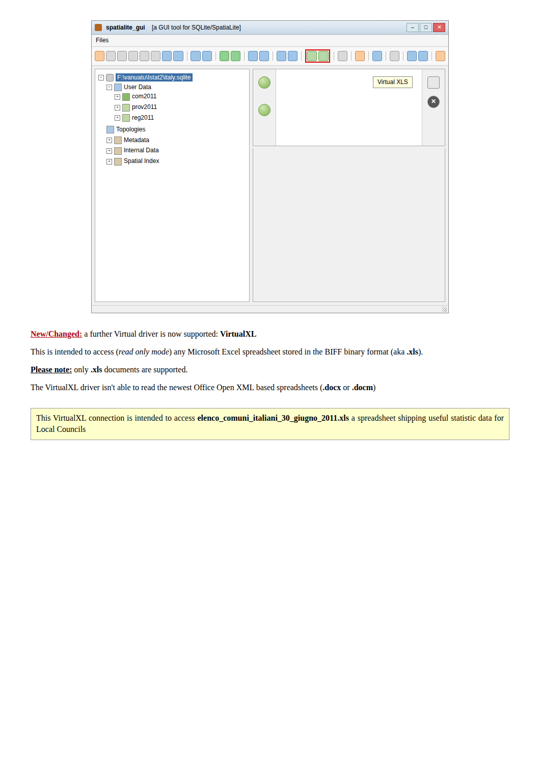spatialite_gui [a GUI tool for SQLite/SpatiaLite]
–□✕
Files
− F:\vanuatu\Istat2\italy.sqlite
− User Data
+ com2011
+ prov2011
+ reg2011
Topologies
+ Metadata
+ Internal Data
+ Spatial Index
Virtual XLS
✕
New/Changed: a further Virtual driver is now supported: VirtualXL
This is intended to access (read only mode) any Microsoft Excel spreadsheet stored in the BIFF binary format (aka .xls).
Please note: only .xls documents are supported.
The VirtualXL driver isn't able to read the newest Office Open XML based spreadsheets (.docx or .docm)
This VirtualXL connection is intended to access elenco_comuni_italiani_30_giugno_2011.xls a spreadsheet shipping useful statistic data for Local Councils